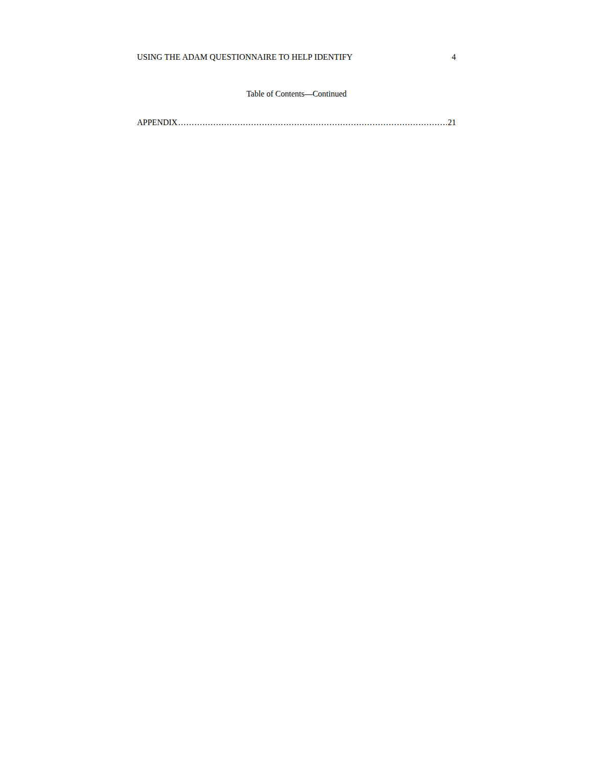Using the ADAM Questionnaire to Help Identify 4
Table of Contents—Continued
APPENDIX .................................................................................................................. 21